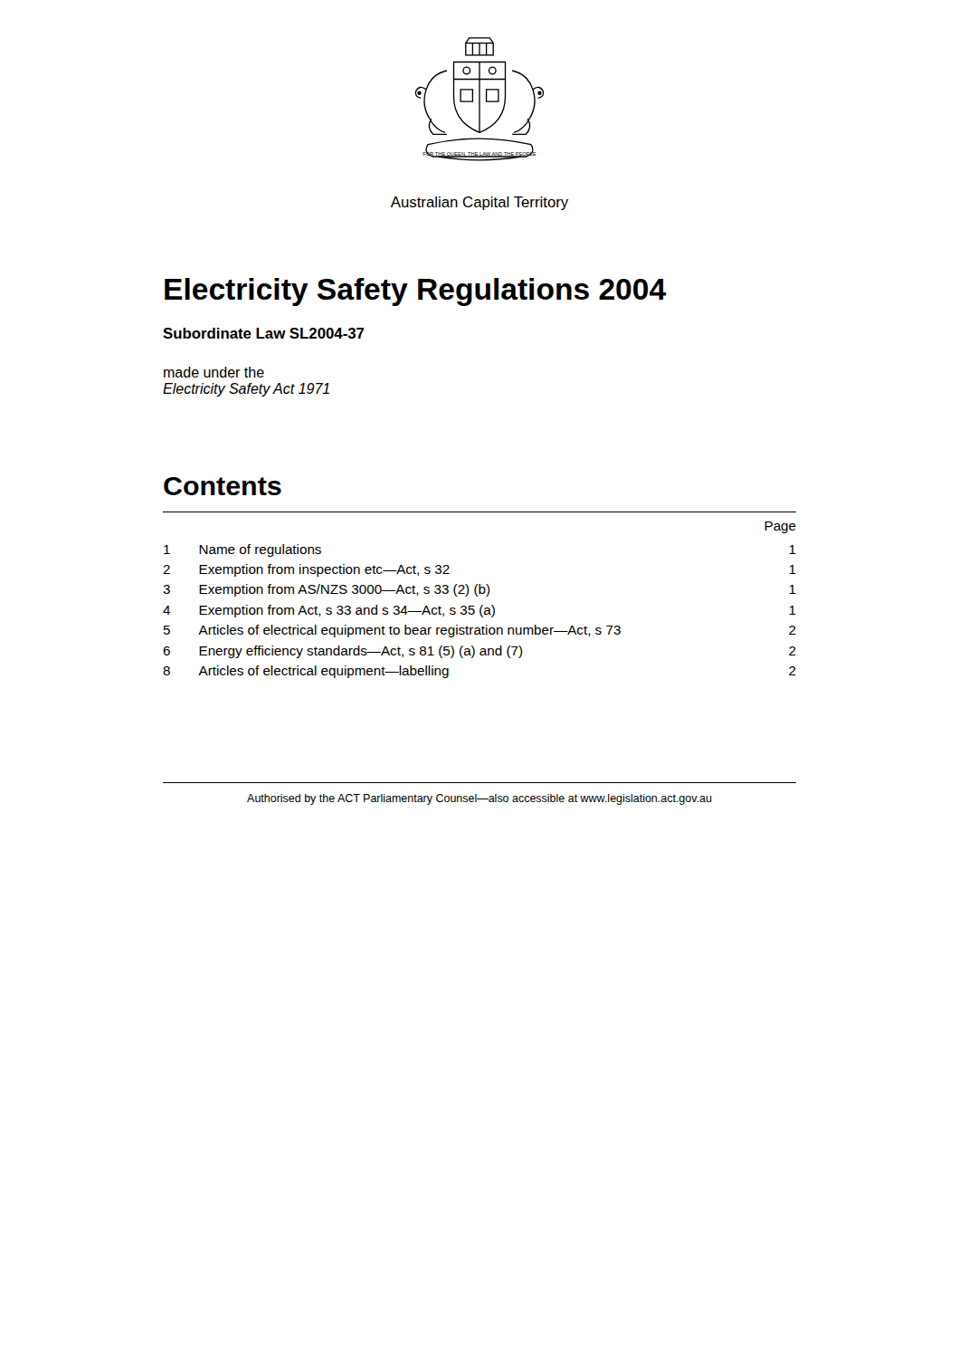FOR THE QUEEN, THE LAW AND THE PEOPLE
Australian Capital Territory
Electricity Safety Regulations 2004
Subordinate Law SL2004-37
made under the
Electricity Safety Act 1971
Contents
| | | Page |
| --- | --- | --- |
| 1 | Name of regulations | 1 |
| 2 | Exemption from inspection etc—Act, s 32 | 1 |
| 3 | Exemption from AS/NZS 3000—Act, s 33 (2) (b) | 1 |
| 4 | Exemption from Act, s 33 and s 34—Act, s 35 (a) | 1 |
| 5 | Articles of electrical equipment to bear registration number—Act, s 73 | 2 |
| 6 | Energy efficiency standards—Act, s 81 (5) (a) and (7) | 2 |
| 8 | Articles of electrical equipment—labelling | 2 |
Authorised by the ACT Parliamentary Counsel—also accessible at www.legislation.act.gov.au